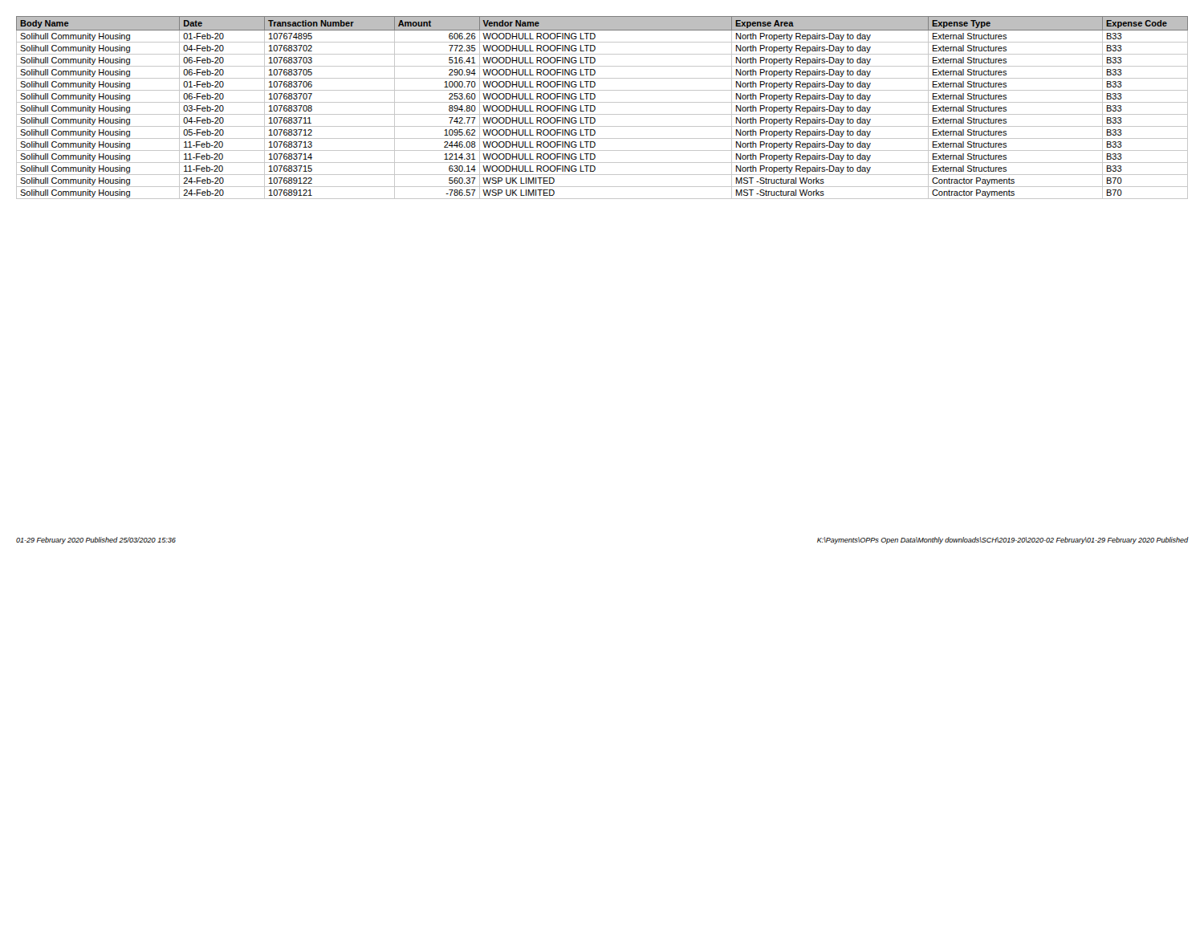| Body Name | Date | Transaction Number | Amount | Vendor Name | Expense Area | Expense Type | Expense Code |
| --- | --- | --- | --- | --- | --- | --- | --- |
| Solihull Community Housing | 01-Feb-20 | 107674895 | 606.26 | WOODHULL ROOFING LTD | North Property Repairs-Day to day | External Structures | B33 |
| Solihull Community Housing | 04-Feb-20 | 107683702 | 772.35 | WOODHULL ROOFING LTD | North Property Repairs-Day to day | External Structures | B33 |
| Solihull Community Housing | 06-Feb-20 | 107683703 | 516.41 | WOODHULL ROOFING LTD | North Property Repairs-Day to day | External Structures | B33 |
| Solihull Community Housing | 06-Feb-20 | 107683705 | 290.94 | WOODHULL ROOFING LTD | North Property Repairs-Day to day | External Structures | B33 |
| Solihull Community Housing | 01-Feb-20 | 107683706 | 1000.70 | WOODHULL ROOFING LTD | North Property Repairs-Day to day | External Structures | B33 |
| Solihull Community Housing | 06-Feb-20 | 107683707 | 253.60 | WOODHULL ROOFING LTD | North Property Repairs-Day to day | External Structures | B33 |
| Solihull Community Housing | 03-Feb-20 | 107683708 | 894.80 | WOODHULL ROOFING LTD | North Property Repairs-Day to day | External Structures | B33 |
| Solihull Community Housing | 04-Feb-20 | 107683711 | 742.77 | WOODHULL ROOFING LTD | North Property Repairs-Day to day | External Structures | B33 |
| Solihull Community Housing | 05-Feb-20 | 107683712 | 1095.62 | WOODHULL ROOFING LTD | North Property Repairs-Day to day | External Structures | B33 |
| Solihull Community Housing | 11-Feb-20 | 107683713 | 2446.08 | WOODHULL ROOFING LTD | North Property Repairs-Day to day | External Structures | B33 |
| Solihull Community Housing | 11-Feb-20 | 107683714 | 1214.31 | WOODHULL ROOFING LTD | North Property Repairs-Day to day | External Structures | B33 |
| Solihull Community Housing | 11-Feb-20 | 107683715 | 630.14 | WOODHULL ROOFING LTD | North Property Repairs-Day to day | External Structures | B33 |
| Solihull Community Housing | 24-Feb-20 | 107689122 | 560.37 | WSP UK LIMITED | MST -Structural Works | Contractor Payments | B70 |
| Solihull Community Housing | 24-Feb-20 | 107689121 | -786.57 | WSP UK LIMITED | MST -Structural Works | Contractor Payments | B70 |
01-29 February 2020 Published 25/03/2020 15:36 K:\Payments\OPPs Open Data\Monthly downloads\SCH\2019-20\2020-02 February\01-29 February 2020 Published